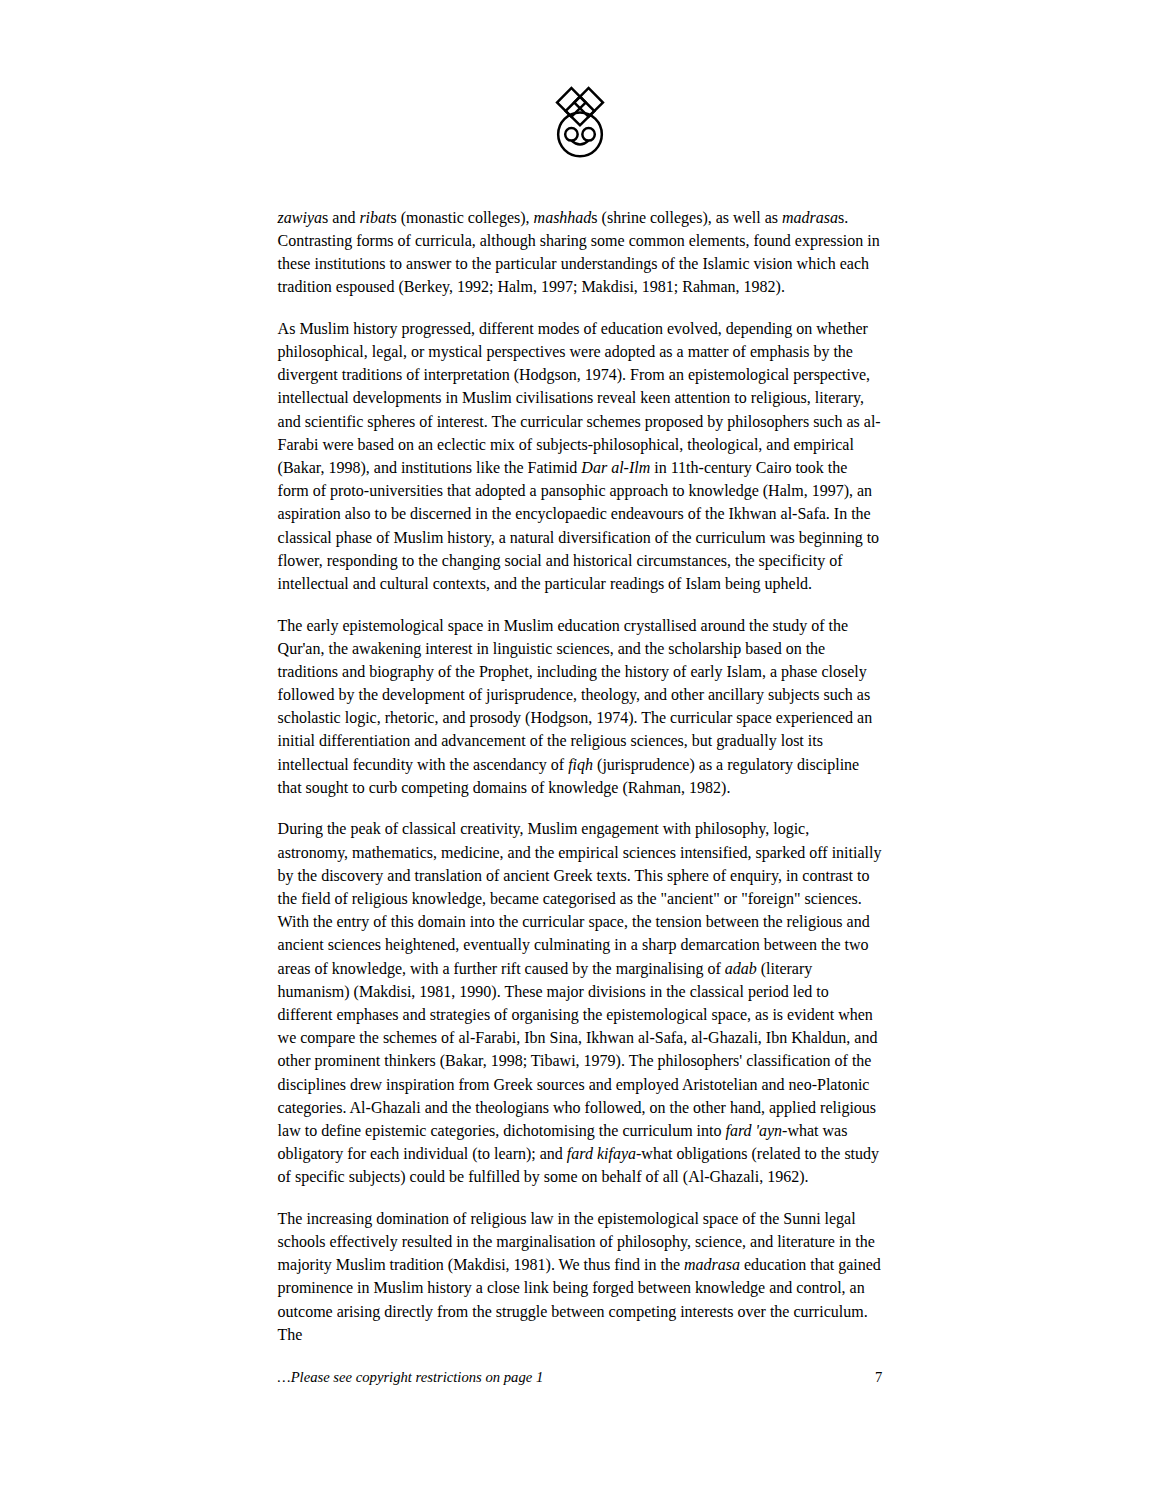zawiyas and ribats (monastic colleges), mashhads (shrine colleges), as well as madrasas. Contrasting forms of curricula, although sharing some common elements, found expression in these institutions to answer to the particular understandings of the Islamic vision which each tradition espoused (Berkey, 1992; Halm, 1997; Makdisi, 1981; Rahman, 1982).
As Muslim history progressed, different modes of education evolved, depending on whether philosophical, legal, or mystical perspectives were adopted as a matter of emphasis by the divergent traditions of interpretation (Hodgson, 1974). From an epistemological perspective, intellectual developments in Muslim civilisations reveal keen attention to religious, literary, and scientific spheres of interest. The curricular schemes proposed by philosophers such as al-Farabi were based on an eclectic mix of subjects-philosophical, theological, and empirical (Bakar, 1998), and institutions like the Fatimid Dar al-Ilm in 11th-century Cairo took the form of proto-universities that adopted a pansophic approach to knowledge (Halm, 1997), an aspiration also to be discerned in the encyclopaedic endeavours of the Ikhwan al-Safa. In the classical phase of Muslim history, a natural diversification of the curriculum was beginning to flower, responding to the changing social and historical circumstances, the specificity of intellectual and cultural contexts, and the particular readings of Islam being upheld.
The early epistemological space in Muslim education crystallised around the study of the Qur'an, the awakening interest in linguistic sciences, and the scholarship based on the traditions and biography of the Prophet, including the history of early Islam, a phase closely followed by the development of jurisprudence, theology, and other ancillary subjects such as scholastic logic, rhetoric, and prosody (Hodgson, 1974). The curricular space experienced an initial differentiation and advancement of the religious sciences, but gradually lost its intellectual fecundity with the ascendancy of fiqh (jurisprudence) as a regulatory discipline that sought to curb competing domains of knowledge (Rahman, 1982).
During the peak of classical creativity, Muslim engagement with philosophy, logic, astronomy, mathematics, medicine, and the empirical sciences intensified, sparked off initially by the discovery and translation of ancient Greek texts. This sphere of enquiry, in contrast to the field of religious knowledge, became categorised as the "ancient" or "foreign" sciences. With the entry of this domain into the curricular space, the tension between the religious and ancient sciences heightened, eventually culminating in a sharp demarcation between the two areas of knowledge, with a further rift caused by the marginalising of adab (literary humanism) (Makdisi, 1981, 1990). These major divisions in the classical period led to different emphases and strategies of organising the epistemological space, as is evident when we compare the schemes of al-Farabi, Ibn Sina, Ikhwan al-Safa, al-Ghazali, Ibn Khaldun, and other prominent thinkers (Bakar, 1998; Tibawi, 1979). The philosophers' classification of the disciplines drew inspiration from Greek sources and employed Aristotelian and neo-Platonic categories. Al-Ghazali and the theologians who followed, on the other hand, applied religious law to define epistemic categories, dichotomising the curriculum into fard 'ayn-what was obligatory for each individual (to learn); and fard kifaya-what obligations (related to the study of specific subjects) could be fulfilled by some on behalf of all (Al-Ghazali, 1962).
The increasing domination of religious law in the epistemological space of the Sunni legal schools effectively resulted in the marginalisation of philosophy, science, and literature in the majority Muslim tradition (Makdisi, 1981). We thus find in the madrasa education that gained prominence in Muslim history a close link being forged between knowledge and control, an outcome arising directly from the struggle between competing interests over the curriculum. The
…Please see copyright restrictions on page 1 7